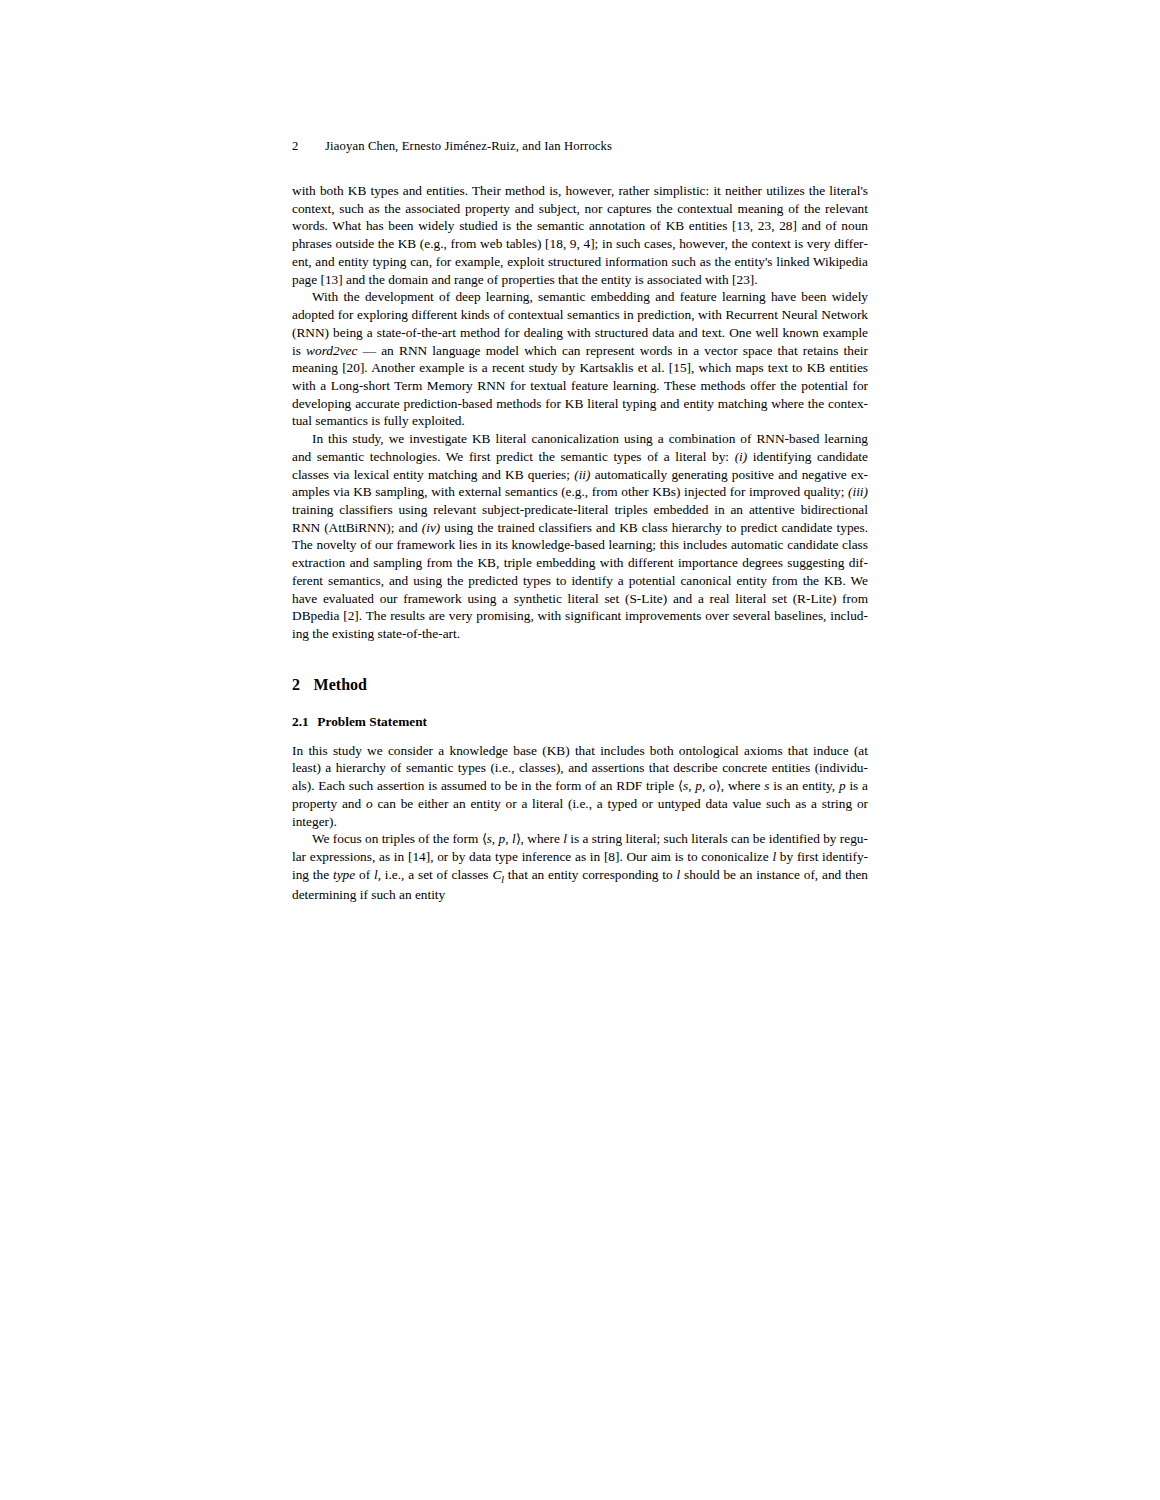2 Jiaoyan Chen, Ernesto Jiménez-Ruiz, and Ian Horrocks
with both KB types and entities. Their method is, however, rather simplistic: it neither utilizes the literal's context, such as the associated property and subject, nor captures the contextual meaning of the relevant words. What has been widely studied is the semantic annotation of KB entities [13, 23, 28] and of noun phrases outside the KB (e.g., from web tables) [18, 9, 4]; in such cases, however, the context is very different, and entity typing can, for example, exploit structured information such as the entity's linked Wikipedia page [13] and the domain and range of properties that the entity is associated with [23].
With the development of deep learning, semantic embedding and feature learning have been widely adopted for exploring different kinds of contextual semantics in prediction, with Recurrent Neural Network (RNN) being a state-of-the-art method for dealing with structured data and text. One well known example is word2vec — an RNN language model which can represent words in a vector space that retains their meaning [20]. Another example is a recent study by Kartsaklis et al. [15], which maps text to KB entities with a Long-short Term Memory RNN for textual feature learning. These methods offer the potential for developing accurate prediction-based methods for KB literal typing and entity matching where the contextual semantics is fully exploited.
In this study, we investigate KB literal canonicalization using a combination of RNN-based learning and semantic technologies. We first predict the semantic types of a literal by: (i) identifying candidate classes via lexical entity matching and KB queries; (ii) automatically generating positive and negative examples via KB sampling, with external semantics (e.g., from other KBs) injected for improved quality; (iii) training classifiers using relevant subject-predicate-literal triples embedded in an attentive bidirectional RNN (AttBiRNN); and (iv) using the trained classifiers and KB class hierarchy to predict candidate types. The novelty of our framework lies in its knowledge-based learning; this includes automatic candidate class extraction and sampling from the KB, triple embedding with different importance degrees suggesting different semantics, and using the predicted types to identify a potential canonical entity from the KB. We have evaluated our framework using a synthetic literal set (S-Lite) and a real literal set (R-Lite) from DBpedia [2]. The results are very promising, with significant improvements over several baselines, including the existing state-of-the-art.
2 Method
2.1 Problem Statement
In this study we consider a knowledge base (KB) that includes both ontological axioms that induce (at least) a hierarchy of semantic types (i.e., classes), and assertions that describe concrete entities (individuals). Each such assertion is assumed to be in the form of an RDF triple ⟨s, p, o⟩, where s is an entity, p is a property and o can be either an entity or a literal (i.e., a typed or untyped data value such as a string or integer).
We focus on triples of the form ⟨s, p, l⟩, where l is a string literal; such literals can be identified by regular expressions, as in [14], or by data type inference as in [8]. Our aim is to cononicalize l by first identifying the type of l, i.e., a set of classes Cl that an entity corresponding to l should be an instance of, and then determining if such an entity